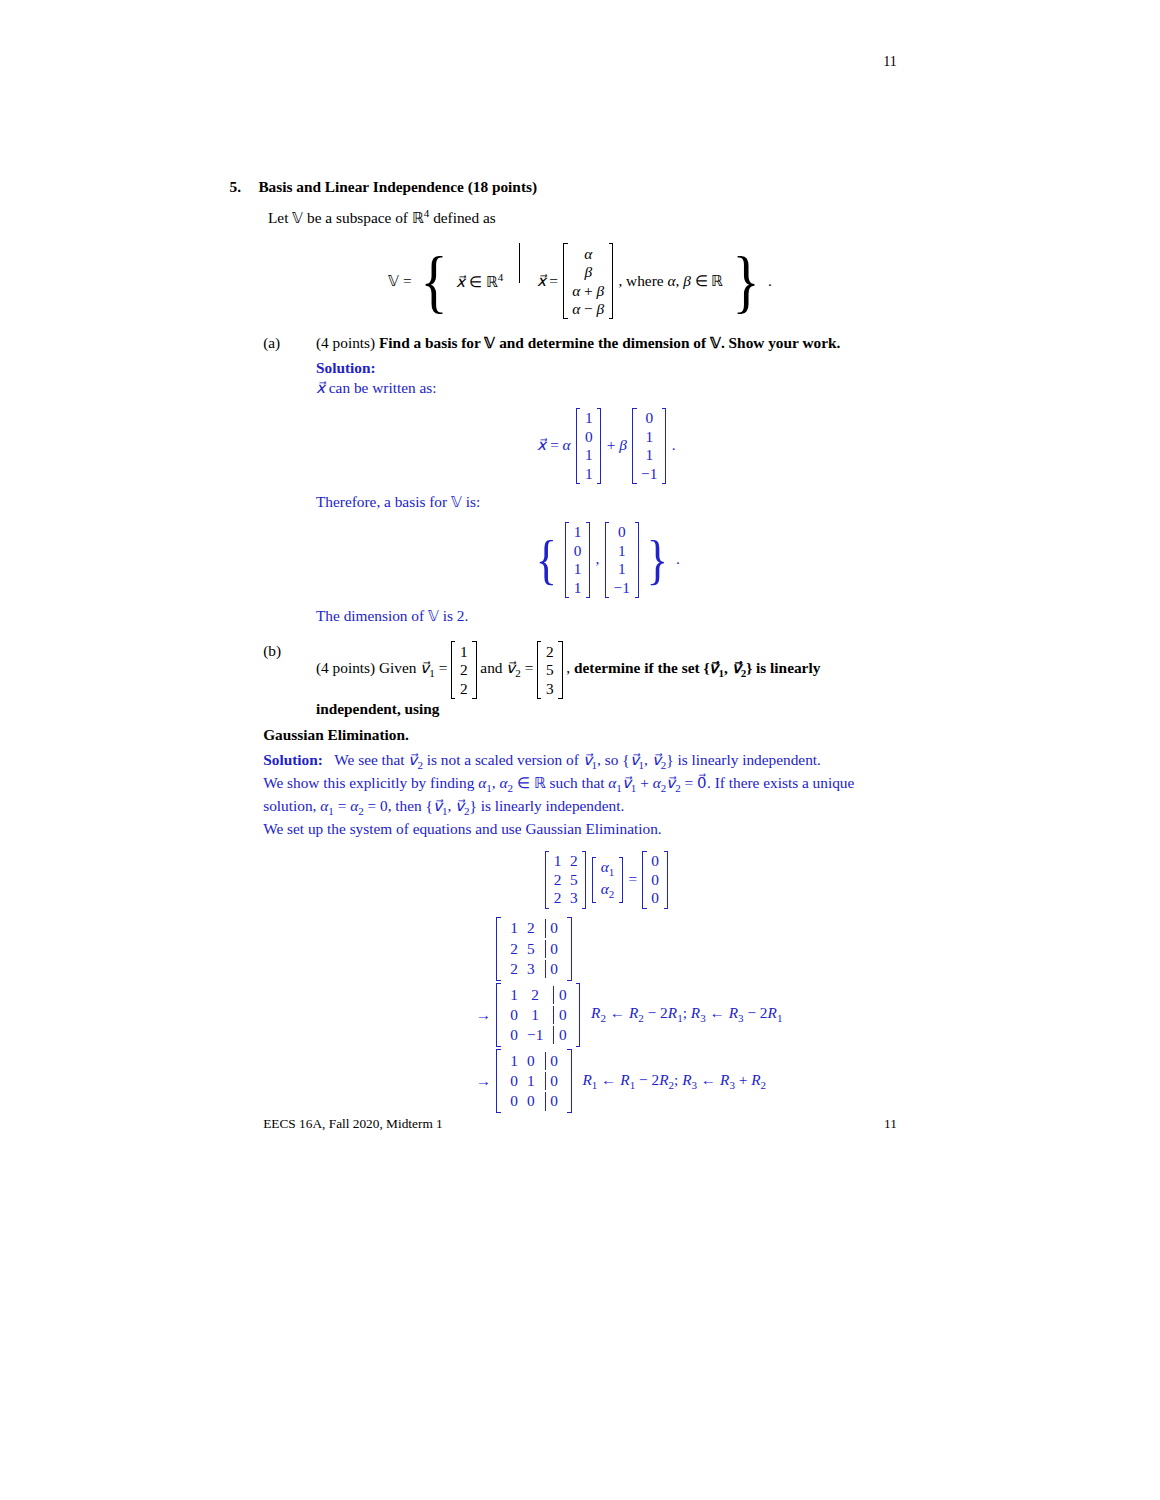11
5. Basis and Linear Independence (18 points)
Let 𝕍 be a subspace of ℝ4 defined as
𝕍 = { x⃗ ∈ ℝ4 x⃗ = α β α + β α − β , where α, β ∈ ℝ } .
(a) (4 points) Find a basis for 𝕍 and determine the dimension of 𝕍. Show your work.
Solution:
x⃗ can be written as:
x⃗ = α 1011 + β 011−1 .
Therefore, a basis for 𝕍 is:
{ 1011 , 011−1 } .
The dimension of 𝕍 is 2.
(b) (4 points) Given v⃗1 = 122 and v⃗2 = 253 , determine if the set {v⃗1, v⃗2} is linearly independent, using
Gaussian Elimination.
Solution: We see that v⃗2 is not a scaled version of v⃗1, so {v⃗1, v⃗2} is linearly independent.
We show this explicitly by finding α1, α2 ∈ ℝ such that α1v⃗1 + α2v⃗2 = 0⃗. If there exists a unique solution, α1 = α2 = 0, then {v⃗1, v⃗2} is linearly independent.
We set up the system of equations and use Gaussian Elimination.
12 25 23 α1 α2 = 000
120 250 230
→ 120 010 0−10 R2 ← R2 − 2R1; R3 ← R3 − 2R1
→ 100 010 000 R1 ← R1 − 2R2; R3 ← R3 + R2
EECS 16A, Fall 2020, Midterm 1 11